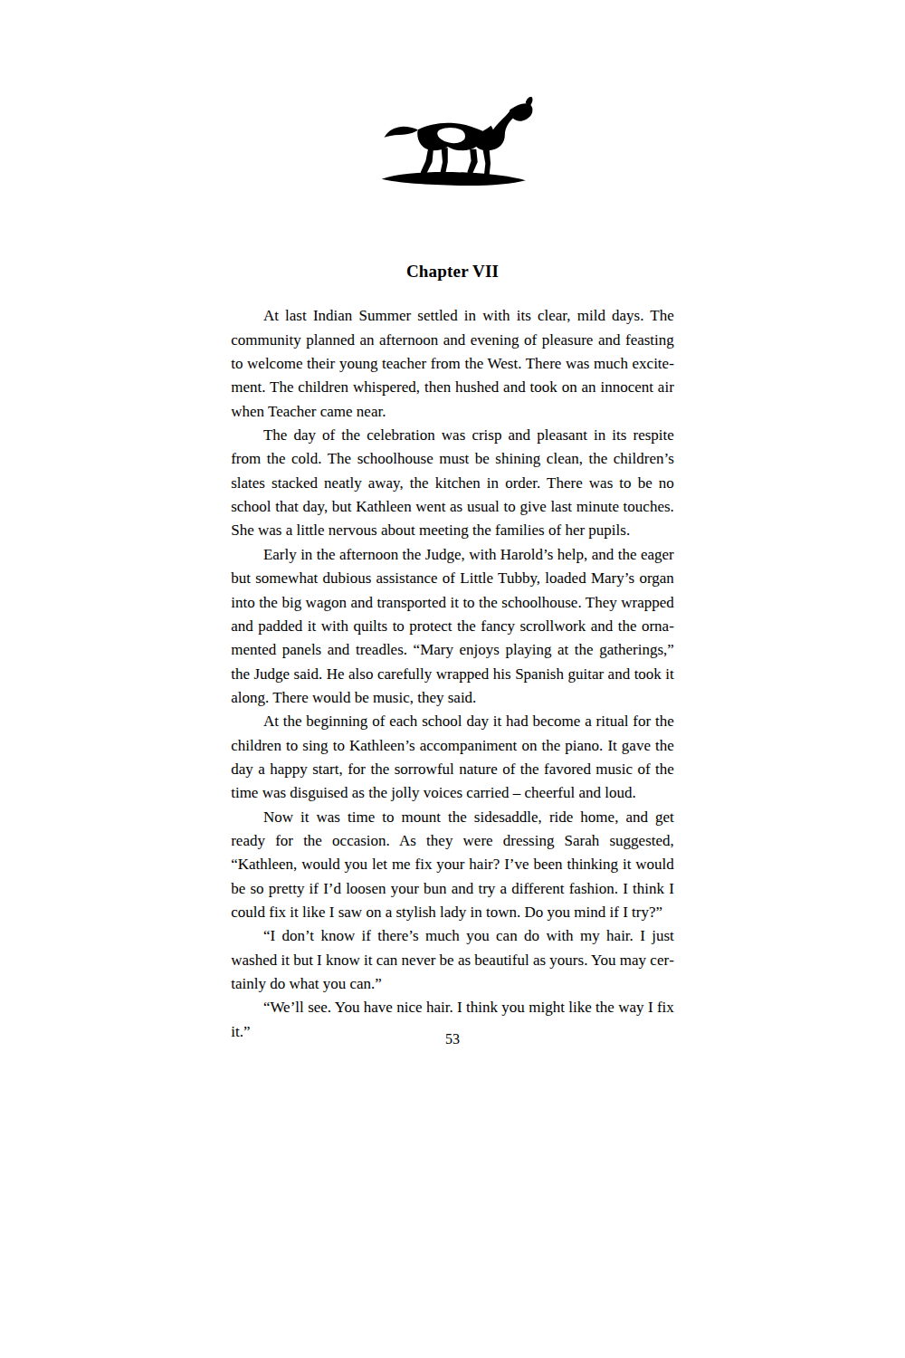Chapter VII
At last Indian Summer settled in with its clear, mild days. The community planned an afternoon and evening of pleasure and feasting to welcome their young teacher from the West. There was much excitement. The children whispered, then hushed and took on an innocent air when Teacher came near.
The day of the celebration was crisp and pleasant in its respite from the cold. The schoolhouse must be shining clean, the children’s slates stacked neatly away, the kitchen in order. There was to be no school that day, but Kathleen went as usual to give last minute touches. She was a little nervous about meeting the families of her pupils.
Early in the afternoon the Judge, with Harold’s help, and the eager but somewhat dubious assistance of Little Tubby, loaded Mary’s organ into the big wagon and transported it to the schoolhouse. They wrapped and padded it with quilts to protect the fancy scrollwork and the ornamented panels and treadles. “Mary enjoys playing at the gatherings,” the Judge said. He also carefully wrapped his Spanish guitar and took it along. There would be music, they said.
At the beginning of each school day it had become a ritual for the children to sing to Kathleen’s accompaniment on the piano. It gave the day a happy start, for the sorrowful nature of the favored music of the time was disguised as the jolly voices carried – cheerful and loud.
Now it was time to mount the sidesaddle, ride home, and get ready for the occasion. As they were dressing Sarah suggested, “Kathleen, would you let me fix your hair? I’ve been thinking it would be so pretty if I’d loosen your bun and try a different fashion. I think I could fix it like I saw on a stylish lady in town. Do you mind if I try?”
“I don’t know if there’s much you can do with my hair. I just washed it but I know it can never be as beautiful as yours. You may certainly do what you can.”
“We’ll see. You have nice hair. I think you might like the way I fix it.”
53